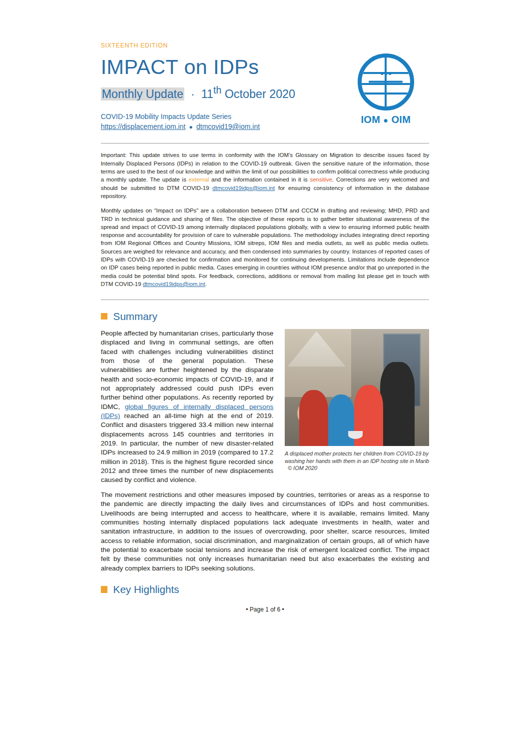Sixteenth Edition
IMPACT on IDPs
Monthly Update · 11th October 2020
COVID-19 Mobility Impacts Update Series
https://displacement.iom.int ● dtmcovid19@iom.int
●●●
IOM ● OIM
Important: This update strives to use terms in conformity with the IOM’s Glossary on Migration to describe issues faced by Internally Displaced Persons (IDPs) in relation to the COVID-19 outbreak. Given the sensitive nature of the information, those terms are used to the best of our knowledge and within the limit of our possibilities to confirm political correctness while producing a monthly update. The update is external and the information contained in it is sensitive. Corrections are very welcomed and should be submitted to DTM COVID-19 dtmcovid19idps@iom.int for ensuring consistency of information in the database repository.
Monthly updates on “Impact on IDPs” are a collaboration between DTM and CCCM in drafting and reviewing; MHD, PRD and TRD in technical guidance and sharing of files. The objective of these reports is to gather better situational awareness of the spread and impact of COVID-19 among internally displaced populations globally, with a view to ensuring informed public health response and accountability for provision of care to vulnerable populations. The methodology includes integrating direct reporting from IOM Regional Offices and Country Missions, IOM sitreps, IOM files and media outlets, as well as public media outlets. Sources are weighed for relevance and accuracy, and then condensed into summaries by country. Instances of reported cases of IDPs with COVID-19 are checked for confirmation and monitored for continuing developments. Limitations include dependence on IDP cases being reported in public media. Cases emerging in countries without IOM presence and/or that go unreported in the media could be potential blind spots. For feedback, corrections, additions or removal from mailing list please get in touch with DTM COVID-19 dtmcovid19idps@iom.int.
Summary
People affected by humanitarian crises, particularly those displaced and living in communal settings, are often faced with challenges including vulnerabilities distinct from those of the general population. These vulnerabilities are further heightened by the disparate health and socio-economic impacts of COVID-19, and if not appropriately addressed could push IDPs even further behind other populations. As recently reported by IDMC, global figures of internally displaced persons (IDPs) reached an all-time high at the end of 2019. Conflict and disasters triggered 33.4 million new internal displacements across 145 countries and territories in 2019. In particular, the number of new disaster-related IDPs increased to 24.9 million in 2019 (compared to 17.2 million in 2018). This is the highest figure recorded since 2012 and three times the number of new displacements caused by conflict and violence.
A displaced mother protects her children from COVID-19 by washing her hands with them in an IDP hosting site in Marib © IOM 2020
The movement restrictions and other measures imposed by countries, territories or areas as a response to the pandemic are directly impacting the daily lives and circumstances of IDPs and host communities. Livelihoods are being interrupted and access to healthcare, where it is available, remains limited. Many communities hosting internally displaced populations lack adequate investments in health, water and sanitation infrastructure, in addition to the issues of overcrowding, poor shelter, scarce resources, limited access to reliable information, social discrimination, and marginalization of certain groups, all of which have the potential to exacerbate social tensions and increase the risk of emergent localized conflict. The impact felt by these communities not only increases humanitarian need but also exacerbates the existing and already complex barriers to IDPs seeking solutions.
Key Highlights
• Page 1 of 6 •